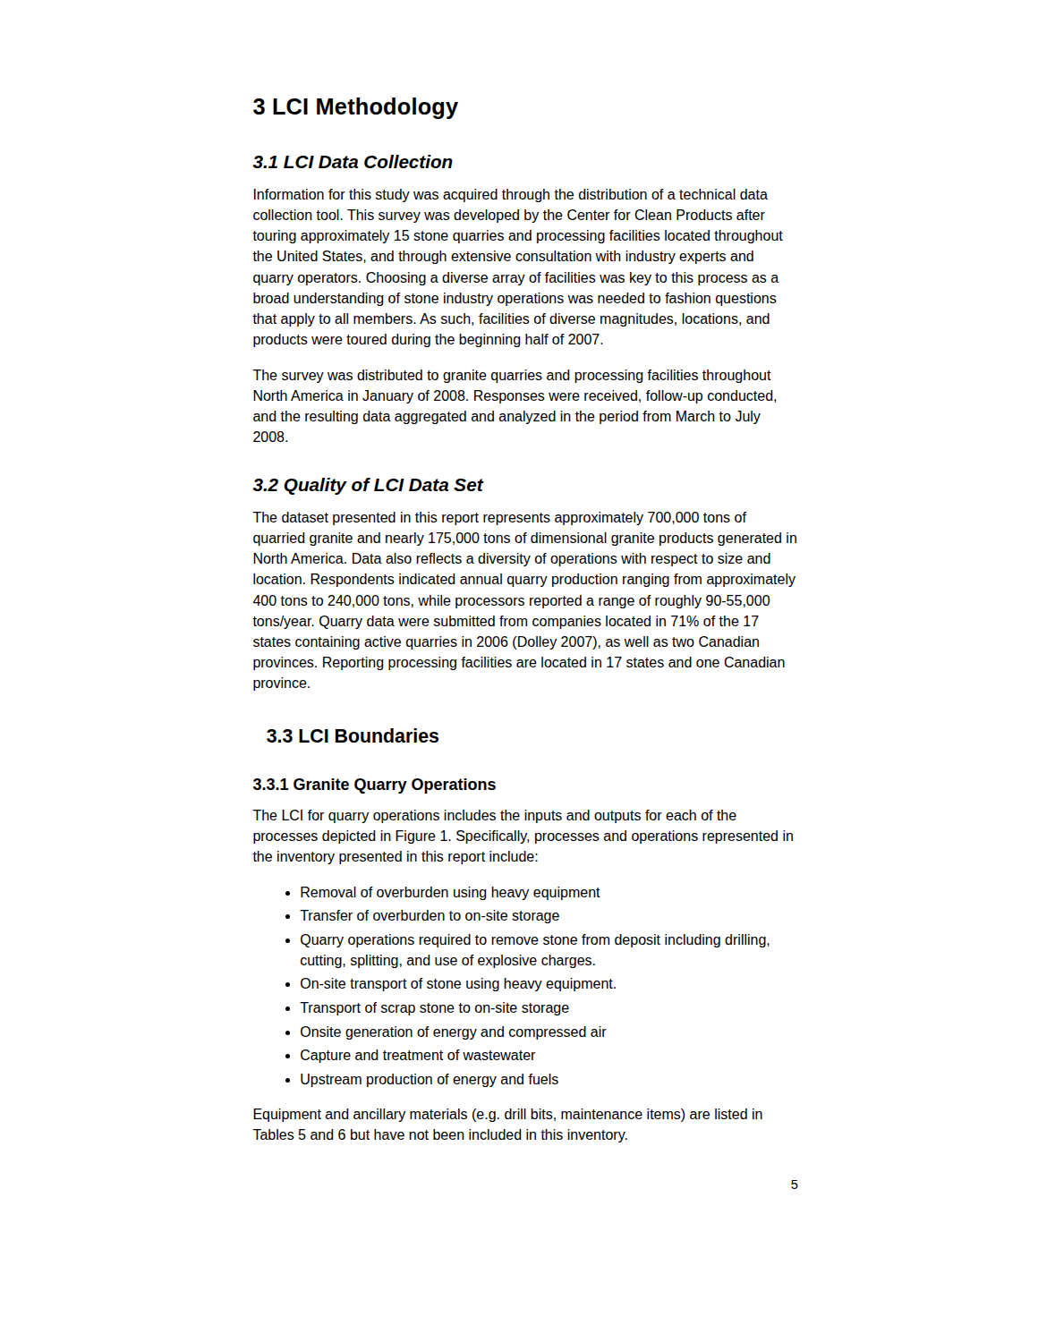3 LCI Methodology
3.1 LCI Data Collection
Information for this study was acquired through the distribution of a technical data collection tool. This survey was developed by the Center for Clean Products after touring approximately 15 stone quarries and processing facilities located throughout the United States, and through extensive consultation with industry experts and quarry operators. Choosing a diverse array of facilities was key to this process as a broad understanding of stone industry operations was needed to fashion questions that apply to all members. As such, facilities of diverse magnitudes, locations, and products were toured during the beginning half of 2007.
The survey was distributed to granite quarries and processing facilities throughout North America in January of 2008. Responses were received, follow-up conducted, and the resulting data aggregated and analyzed in the period from March to July 2008.
3.2 Quality of LCI Data Set
The dataset presented in this report represents approximately 700,000 tons of quarried granite and nearly 175,000 tons of dimensional granite products generated in North America. Data also reflects a diversity of operations with respect to size and location. Respondents indicated annual quarry production ranging from approximately 400 tons to 240,000 tons, while processors reported a range of roughly 90-55,000 tons/year. Quarry data were submitted from companies located in 71% of the 17 states containing active quarries in 2006 (Dolley 2007), as well as two Canadian provinces. Reporting processing facilities are located in 17 states and one Canadian province.
3.3 LCI Boundaries
3.3.1 Granite Quarry Operations
The LCI for quarry operations includes the inputs and outputs for each of the processes depicted in Figure 1. Specifically, processes and operations represented in the inventory presented in this report include:
Removal of overburden using heavy equipment
Transfer of overburden to on-site storage
Quarry operations required to remove stone from deposit including drilling, cutting, splitting, and use of explosive charges.
On-site transport of stone using heavy equipment.
Transport of scrap stone to on-site storage
Onsite generation of energy and compressed air
Capture and treatment of wastewater
Upstream production of energy and fuels
Equipment and ancillary materials (e.g. drill bits, maintenance items) are listed in Tables 5 and 6 but have not been included in this inventory.
5